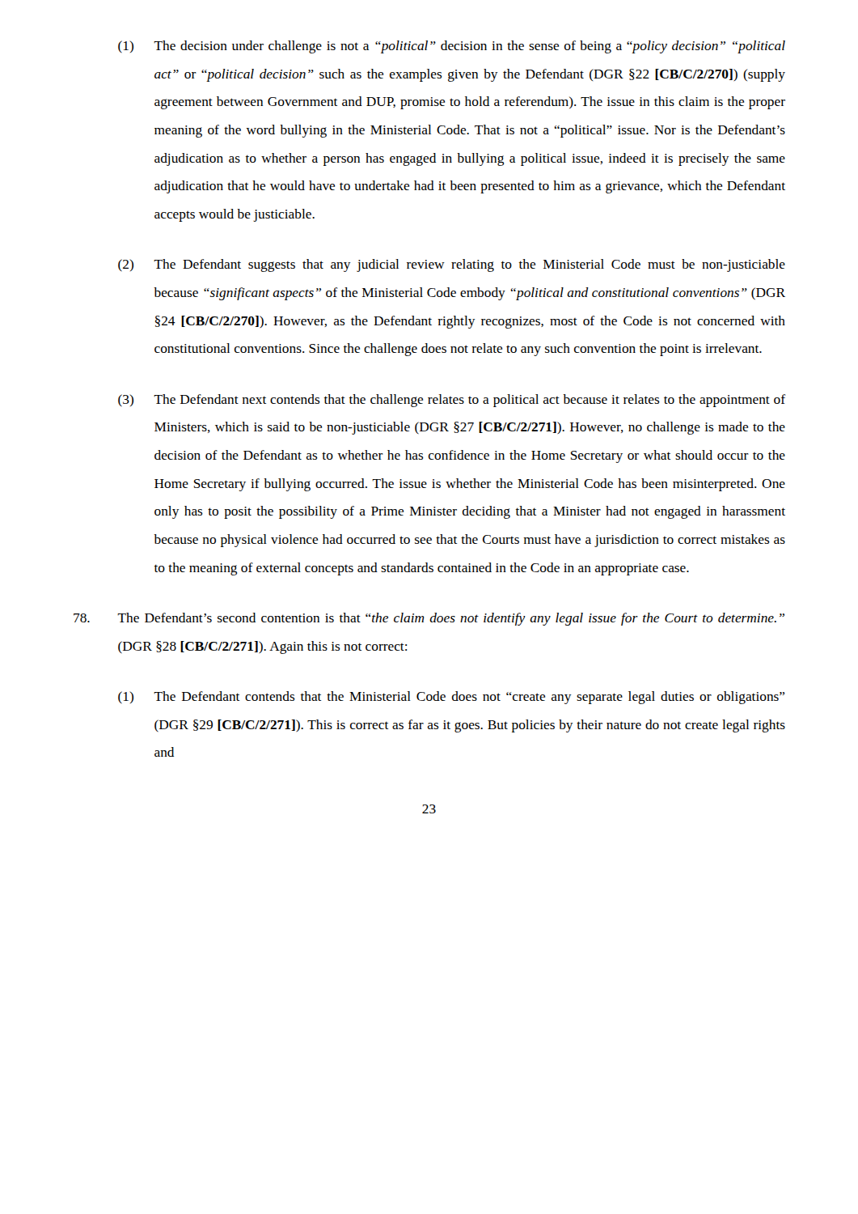(1)
The decision under challenge is not a “political” decision in the sense of being a “policy decision” “political act” or “political decision” such as the examples given by the Defendant (DGR §22 [CB/C/2/270]) (supply agreement between Government and DUP, promise to hold a referendum). The issue in this claim is the proper meaning of the word bullying in the Ministerial Code. That is not a “political” issue. Nor is the Defendant’s adjudication as to whether a person has engaged in bullying a political issue, indeed it is precisely the same adjudication that he would have to undertake had it been presented to him as a grievance, which the Defendant accepts would be justiciable.
(2)
The Defendant suggests that any judicial review relating to the Ministerial Code must be non-justiciable because “significant aspects” of the Ministerial Code embody “political and constitutional conventions” (DGR §24 [CB/C/2/270]). However, as the Defendant rightly recognizes, most of the Code is not concerned with constitutional conventions. Since the challenge does not relate to any such convention the point is irrelevant.
(3)
The Defendant next contends that the challenge relates to a political act because it relates to the appointment of Ministers, which is said to be non-justiciable (DGR §27 [CB/C/2/271]). However, no challenge is made to the decision of the Defendant as to whether he has confidence in the Home Secretary or what should occur to the Home Secretary if bullying occurred. The issue is whether the Ministerial Code has been misinterpreted. One only has to posit the possibility of a Prime Minister deciding that a Minister had not engaged in harassment because no physical violence had occurred to see that the Courts must have a jurisdiction to correct mistakes as to the meaning of external concepts and standards contained in the Code in an appropriate case.
78.
The Defendant’s second contention is that “the claim does not identify any legal issue for the Court to determine.” (DGR §28 [CB/C/2/271]). Again this is not correct:
(1)
The Defendant contends that the Ministerial Code does not “create any separate legal duties or obligations” (DGR §29 [CB/C/2/271]). This is correct as far as it goes. But policies by their nature do not create legal rights and
23